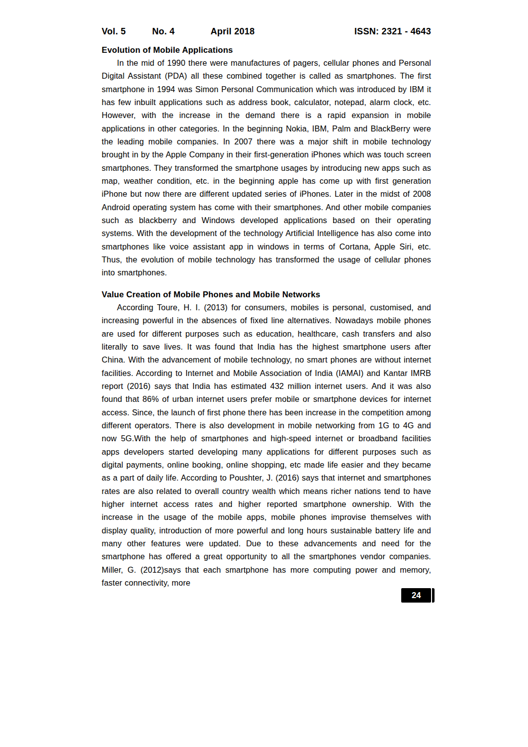Vol. 5 No. 4 April 2018 ISSN: 2321 - 4643
Evolution of Mobile Applications
In the mid of 1990 there were manufactures of pagers, cellular phones and Personal Digital Assistant (PDA) all these combined together is called as smartphones. The first smartphone in 1994 was Simon Personal Communication which was introduced by IBM it has few inbuilt applications such as address book, calculator, notepad, alarm clock, etc. However, with the increase in the demand there is a rapid expansion in mobile applications in other categories. In the beginning Nokia, IBM, Palm and BlackBerry were the leading mobile companies. In 2007 there was a major shift in mobile technology brought in by the Apple Company in their first-generation iPhones which was touch screen smartphones. They transformed the smartphone usages by introducing new apps such as map, weather condition, etc. in the beginning apple has come up with first generation iPhone but now there are different updated series of iPhones. Later in the midst of 2008 Android operating system has come with their smartphones. And other mobile companies such as blackberry and Windows developed applications based on their operating systems. With the development of the technology Artificial Intelligence has also come into smartphones like voice assistant app in windows in terms of Cortana, Apple Siri, etc. Thus, the evolution of mobile technology has transformed the usage of cellular phones into smartphones.
Value Creation of Mobile Phones and Mobile Networks
According Toure, H. I. (2013) for consumers, mobiles is personal, customised, and increasing powerful in the absences of fixed line alternatives. Nowadays mobile phones are used for different purposes such as education, healthcare, cash transfers and also literally to save lives. It was found that India has the highest smartphone users after China. With the advancement of mobile technology, no smart phones are without internet facilities. According to Internet and Mobile Association of India (IAMAI) and Kantar IMRB report (2016) says that India has estimated 432 million internet users. And it was also found that 86% of urban internet users prefer mobile or smartphone devices for internet access. Since, the launch of first phone there has been increase in the competition among different operators. There is also development in mobile networking from 1G to 4G and now 5G.With the help of smartphones and high-speed internet or broadband facilities apps developers started developing many applications for different purposes such as digital payments, online booking, online shopping, etc made life easier and they became as a part of daily life. According to Poushter, J. (2016) says that internet and smartphones rates are also related to overall country wealth which means richer nations tend to have higher internet access rates and higher reported smartphone ownership. With the increase in the usage of the mobile apps, mobile phones improvise themselves with display quality, introduction of more powerful and long hours sustainable battery life and many other features were updated. Due to these advancements and need for the smartphone has offered a great opportunity to all the smartphones vendor companies. Miller, G. (2012)says that each smartphone has more computing power and memory, faster connectivity, more
24